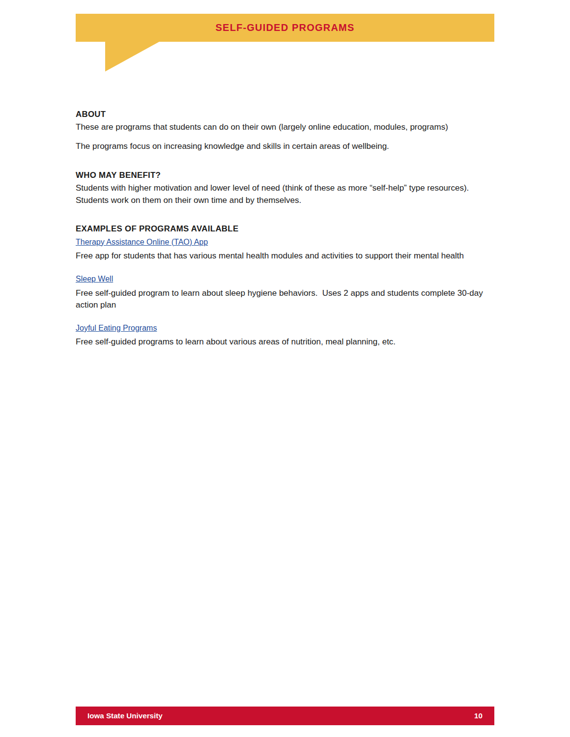Self-Guided Programs
About
These are programs that students can do on their own (largely online education, modules, programs)
The programs focus on increasing knowledge and skills in certain areas of wellbeing.
Who may benefit?
Students with higher motivation and lower level of need (think of these as more “self-help” type resources). Students work on them on their own time and by themselves.
Examples of Programs Available
Therapy Assistance Online (TAO) App
Free app for students that has various mental health modules and activities to support their mental health
Sleep Well
Free self-guided program to learn about sleep hygiene behaviors. Uses 2 apps and students complete 30-day action plan
Joyful Eating Programs
Free self-guided programs to learn about various areas of nutrition, meal planning, etc.
Iowa State University 10